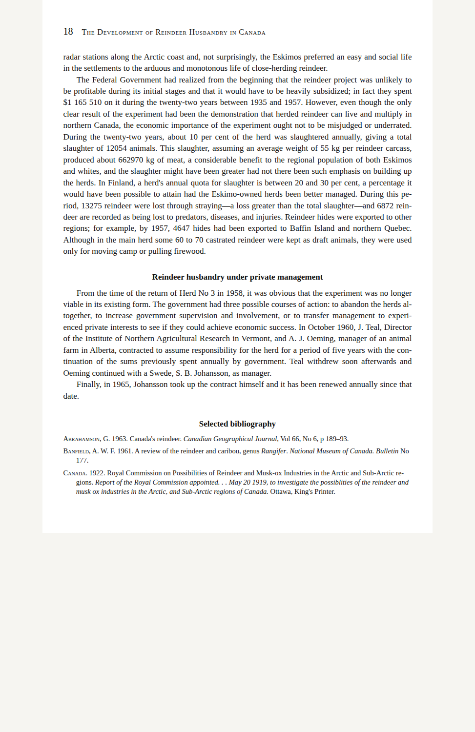18
The Development of Reindeer Husbandry in Canada
radar stations along the Arctic coast and, not surprisingly, the Eskimos preferred an easy and social life in the settlements to the arduous and monotonous life of close-herding reindeer.
The Federal Government had realized from the beginning that the reindeer project was unlikely to be profitable during its initial stages and that it would have to be heavily subsidized; in fact they spent $1 165 510 on it during the twenty-two years between 1935 and 1957. However, even though the only clear result of the experiment had been the demonstration that herded reindeer can live and multiply in northern Canada, the economic importance of the experiment ought not to be misjudged or underrated. During the twenty-two years, about 10 per cent of the herd was slaughtered annually, giving a total slaughter of 12054 animals. This slaughter, assuming an average weight of 55 kg per reindeer carcass, produced about 662970 kg of meat, a considerable benefit to the regional population of both Eskimos and whites, and the slaughter might have been greater had not there been such emphasis on building up the herds. In Finland, a herd's annual quota for slaughter is between 20 and 30 per cent, a percentage it would have been possible to attain had the Eskimo-owned herds been better managed. During this period, 13275 reindeer were lost through straying—a loss greater than the total slaughter—and 6872 reindeer are recorded as being lost to predators, diseases, and injuries. Reindeer hides were exported to other regions; for example, by 1957, 4647 hides had been exported to Baffin Island and northern Quebec. Although in the main herd some 60 to 70 castrated reindeer were kept as draft animals, they were used only for moving camp or pulling firewood.
Reindeer husbandry under private management
From the time of the return of Herd No 3 in 1958, it was obvious that the experiment was no longer viable in its existing form. The government had three possible courses of action: to abandon the herds altogether, to increase government supervision and involvement, or to transfer management to experienced private interests to see if they could achieve economic success. In October 1960, J. Teal, Director of the Institute of Northern Agricultural Research in Vermont, and A. J. Oeming, manager of an animal farm in Alberta, contracted to assume responsibility for the herd for a period of five years with the continuation of the sums previously spent annually by government. Teal withdrew soon afterwards and Oeming continued with a Swede, S. B. Johansson, as manager.
Finally, in 1965, Johansson took up the contract himself and it has been renewed annually since that date.
Selected bibliography
Abrahamson, G. 1963. Canada's reindeer. Canadian Geographical Journal, Vol 66, No 6, p 189–93.
Banfield, A. W. F. 1961. A review of the reindeer and caribou, genus Rangifer. National Museum of Canada. Bulletin No 177.
Canada. 1922. Royal Commission on Possibilities of Reindeer and Musk-ox Industries in the Arctic and Sub-Arctic regions. Report of the Royal Commission appointed. . . May 20 1919, to investigate the possiblities of the reindeer and musk ox industries in the Arctic, and Sub-Arctic regions of Canada. Ottawa, King's Printer.